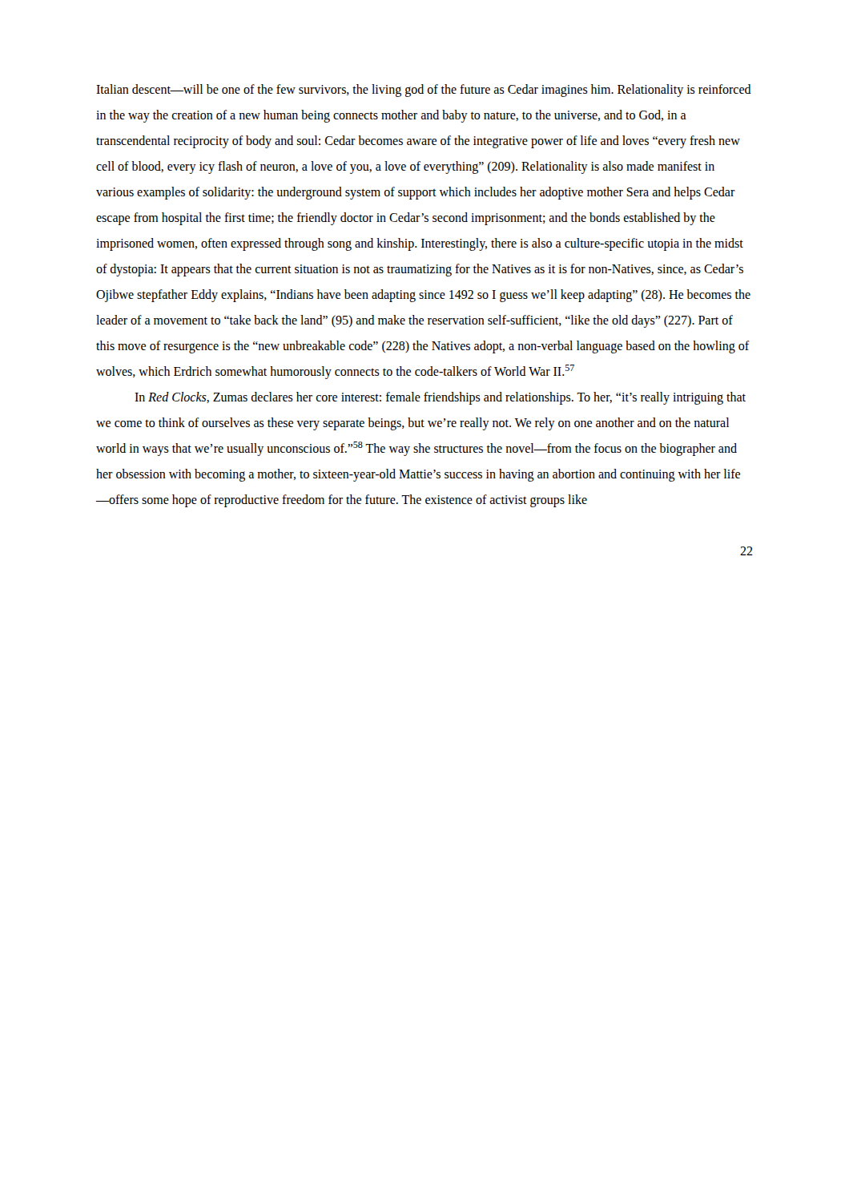Italian descent—will be one of the few survivors, the living god of the future as Cedar imagines him. Relationality is reinforced in the way the creation of a new human being connects mother and baby to nature, to the universe, and to God, in a transcendental reciprocity of body and soul: Cedar becomes aware of the integrative power of life and loves “every fresh new cell of blood, every icy flash of neuron, a love of you, a love of everything” (209). Relationality is also made manifest in various examples of solidarity: the underground system of support which includes her adoptive mother Sera and helps Cedar escape from hospital the first time; the friendly doctor in Cedar’s second imprisonment; and the bonds established by the imprisoned women, often expressed through song and kinship. Interestingly, there is also a culture-specific utopia in the midst of dystopia: It appears that the current situation is not as traumatizing for the Natives as it is for non-Natives, since, as Cedar’s Ojibwe stepfather Eddy explains, “Indians have been adapting since 1492 so I guess we’ll keep adapting” (28). He becomes the leader of a movement to “take back the land” (95) and make the reservation self-sufficient, “like the old days” (227). Part of this move of resurgence is the “new unbreakable code” (228) the Natives adopt, a non-verbal language based on the howling of wolves, which Erdrich somewhat humorously connects to the code-talkers of World War II.57
In Red Clocks, Zumas declares her core interest: female friendships and relationships. To her, “it’s really intriguing that we come to think of ourselves as these very separate beings, but we’re really not. We rely on one another and on the natural world in ways that we’re usually unconscious of.”58 The way she structures the novel—from the focus on the biographer and her obsession with becoming a mother, to sixteen-year-old Mattie’s success in having an abortion and continuing with her life—offers some hope of reproductive freedom for the future. The existence of activist groups like
22